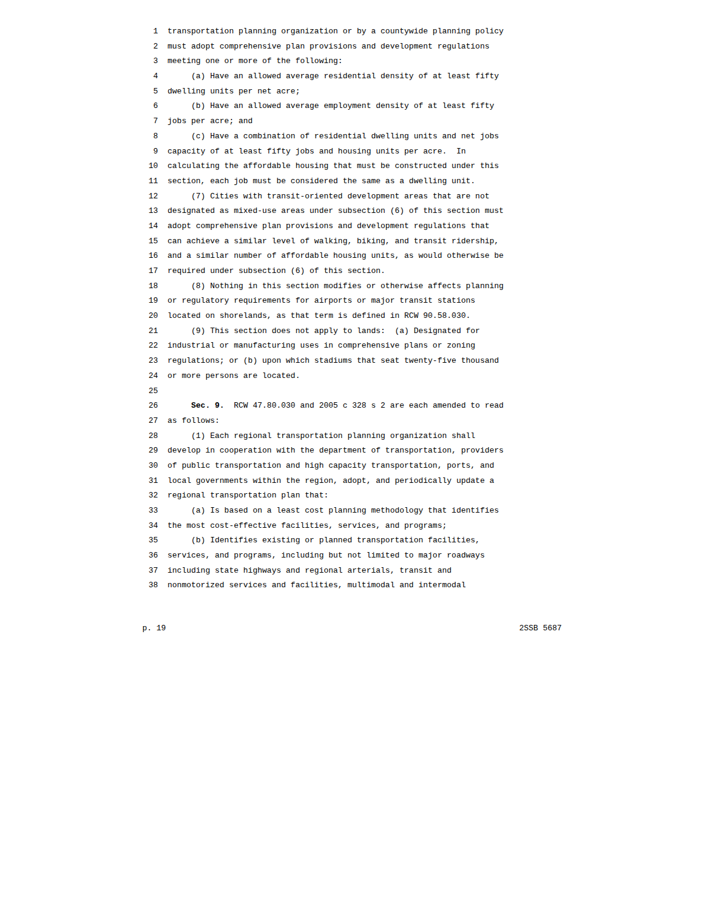transportation planning organization or by a countywide planning policy
must adopt comprehensive plan provisions and development regulations
meeting one or more of the following:
(a) Have an allowed average residential density of at least fifty
dwelling units per net acre;
(b) Have an allowed average employment density of at least fifty
jobs per acre; and
(c) Have a combination of residential dwelling units and net jobs
capacity of at least fifty jobs and housing units per acre. In
calculating the affordable housing that must be constructed under this
section, each job must be considered the same as a dwelling unit.
(7) Cities with transit-oriented development areas that are not
designated as mixed-use areas under subsection (6) of this section must
adopt comprehensive plan provisions and development regulations that
can achieve a similar level of walking, biking, and transit ridership,
and a similar number of affordable housing units, as would otherwise be
required under subsection (6) of this section.
(8) Nothing in this section modifies or otherwise affects planning
or regulatory requirements for airports or major transit stations
located on shorelands, as that term is defined in RCW 90.58.030.
(9) This section does not apply to lands: (a) Designated for
industrial or manufacturing uses in comprehensive plans or zoning
regulations; or (b) upon which stadiums that seat twenty-five thousand
or more persons are located.
Sec. 9. RCW 47.80.030 and 2005 c 328 s 2 are each amended to read
as follows:
(1) Each regional transportation planning organization shall
develop in cooperation with the department of transportation, providers
of public transportation and high capacity transportation, ports, and
local governments within the region, adopt, and periodically update a
regional transportation plan that:
(a) Is based on a least cost planning methodology that identifies
the most cost-effective facilities, services, and programs;
(b) Identifies existing or planned transportation facilities,
services, and programs, including but not limited to major roadways
including state highways and regional arterials, transit and
nonmotorized services and facilities, multimodal and intermodal
p. 19 2SSB 5687